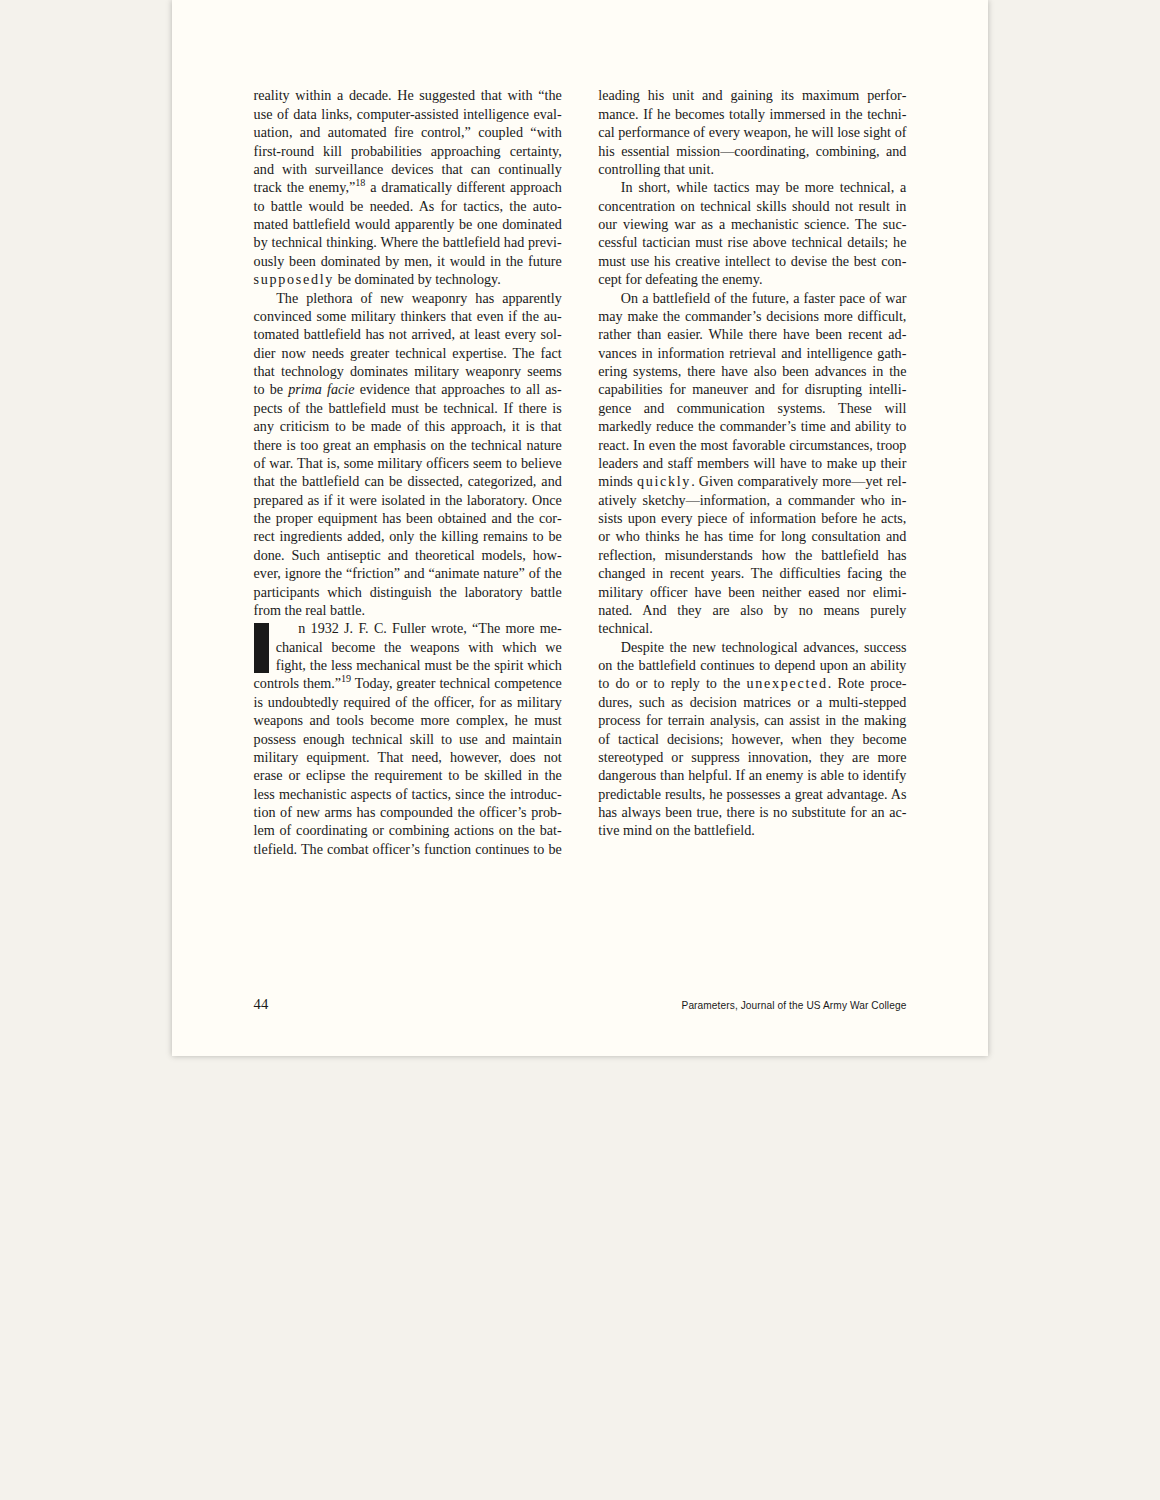reality within a decade. He suggested that with “the use of data links, computer-assisted intelligence evaluation, and automated fire control,” coupled “with first-round kill probabilities approaching certainty, and with surveillance devices that can continually track the enemy,”18 a dramatically different approach to battle would be needed. As for tactics, the automated battlefield would apparently be one dominated by technical thinking. Where the battlefield had previously been dominated by men, it would in the future supposedly be dominated by technology.
The plethora of new weaponry has apparently convinced some military thinkers that even if the automated battlefield has not arrived, at least every soldier now needs greater technical expertise. The fact that technology dominates military weaponry seems to be prima facie evidence that approaches to all aspects of the battlefield must be technical. If there is any criticism to be made of this approach, it is that there is too great an emphasis on the technical nature of war. That is, some military officers seem to believe that the battlefield can be dissected, categorized, and prepared as if it were isolated in the laboratory. Once the proper equipment has been obtained and the correct ingredients added, only the killing remains to be done. Such antiseptic and theoretical models, however, ignore the “friction” and “animate nature” of the participants which distinguish the laboratory battle from the real battle.
In 1932 J. F. C. Fuller wrote, “The more mechanical become the weapons with which we fight, the less mechanical must be the spirit which controls them.”19 Today, greater technical competence is undoubtedly required of the officer, for as military weapons and tools become more complex, he must possess enough technical skill to use and maintain military equipment. That need, however, does not erase or eclipse the requirement to be skilled in the less mechanistic aspects of tactics, since the introduction of new arms has compounded the officer’s problem of coordinating or combining actions on the battlefield. The combat officer’s function continues to be leading his unit and gaining its maximum performance. If he becomes totally immersed in the technical performance of every weapon, he will lose sight of his essential mission—coordinating, combining, and controlling that unit.
In short, while tactics may be more technical, a concentration on technical skills should not result in our viewing war as a mechanistic science. The successful tactician must rise above technical details; he must use his creative intellect to devise the best concept for defeating the enemy.
On a battlefield of the future, a faster pace of war may make the commander’s decisions more difficult, rather than easier. While there have been recent advances in information retrieval and intelligence gathering systems, there have also been advances in the capabilities for maneuver and for disrupting intelligence and communication systems. These will markedly reduce the commander’s time and ability to react. In even the most favorable circumstances, troop leaders and staff members will have to make up their minds quickly. Given comparatively more—yet relatively sketchy—information, a commander who insists upon every piece of information before he acts, or who thinks he has time for long consultation and reflection, misunderstands how the battlefield has changed in recent years. The difficulties facing the military officer have been neither eased nor eliminated. And they are also by no means purely technical.
Despite the new technological advances, success on the battlefield continues to depend upon an ability to do or to reply to the unexpected. Rote procedures, such as decision matrices or a multi-stepped process for terrain analysis, can assist in the making of tactical decisions; however, when they become stereotyped or suppress innovation, they are more dangerous than helpful. If an enemy is able to identify predictable results, he possesses a great advantage. As has always been true, there is no substitute for an active mind on the battlefield.
44 Parameters, Journal of the US Army War College